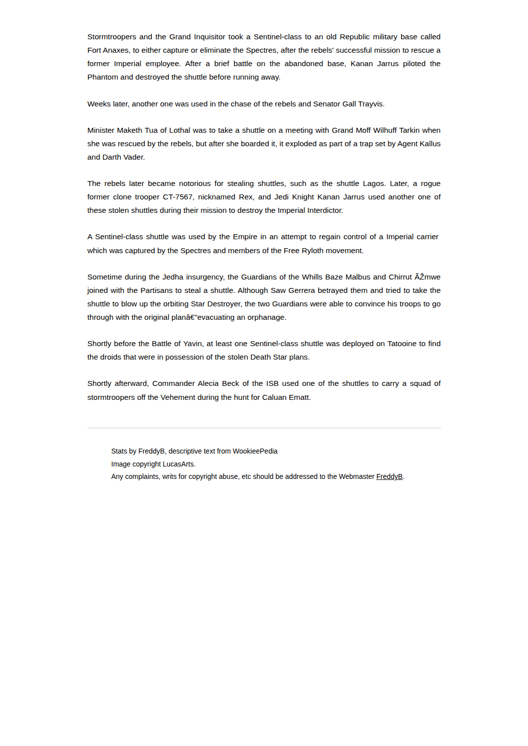Stormtroopers and the Grand Inquisitor took a Sentinel-class to an old Republic military base called Fort Anaxes, to either capture or eliminate the Spectres, after the rebels' successful mission to rescue a former Imperial employee. After a brief battle on the abandoned base, Kanan Jarrus piloted the Phantom and destroyed the shuttle before running away.
Weeks later, another one was used in the chase of the rebels and Senator Gall Trayvis.
Minister Maketh Tua of Lothal was to take a shuttle on a meeting with Grand Moff Wilhuff Tarkin when she was rescued by the rebels, but after she boarded it, it exploded as part of a trap set by Agent Kallus and Darth Vader.
The rebels later became notorious for stealing shuttles, such as the shuttle Lagos. Later, a rogue former clone trooper CT-7567, nicknamed Rex, and Jedi Knight Kanan Jarrus used another one of these stolen shuttles during their mission to destroy the Imperial Interdictor.
A Sentinel-class shuttle was used by the Empire in an attempt to regain control of a Imperial carrier which was captured by the Spectres and members of the Free Ryloth movement.
Sometime during the Jedha insurgency, the Guardians of the Whills Baze Malbus and Chirrut ÃŽmwe joined with the Partisans to steal a shuttle. Although Saw Gerrera betrayed them and tried to take the shuttle to blow up the orbiting Star Destroyer, the two Guardians were able to convince his troops to go through with the original planâ€"evacuating an orphanage.
Shortly before the Battle of Yavin, at least one Sentinel-class shuttle was deployed on Tatooine to find the droids that were in possession of the stolen Death Star plans.
Shortly afterward, Commander Alecia Beck of the ISB used one of the shuttles to carry a squad of stormtroopers off the Vehement during the hunt for Caluan Ematt.
Stats by FreddyB, descriptive text from WookieePedia
Image copyright LucasArts.
Any complaints, writs for copyright abuse, etc should be addressed to the Webmaster FreddyB.